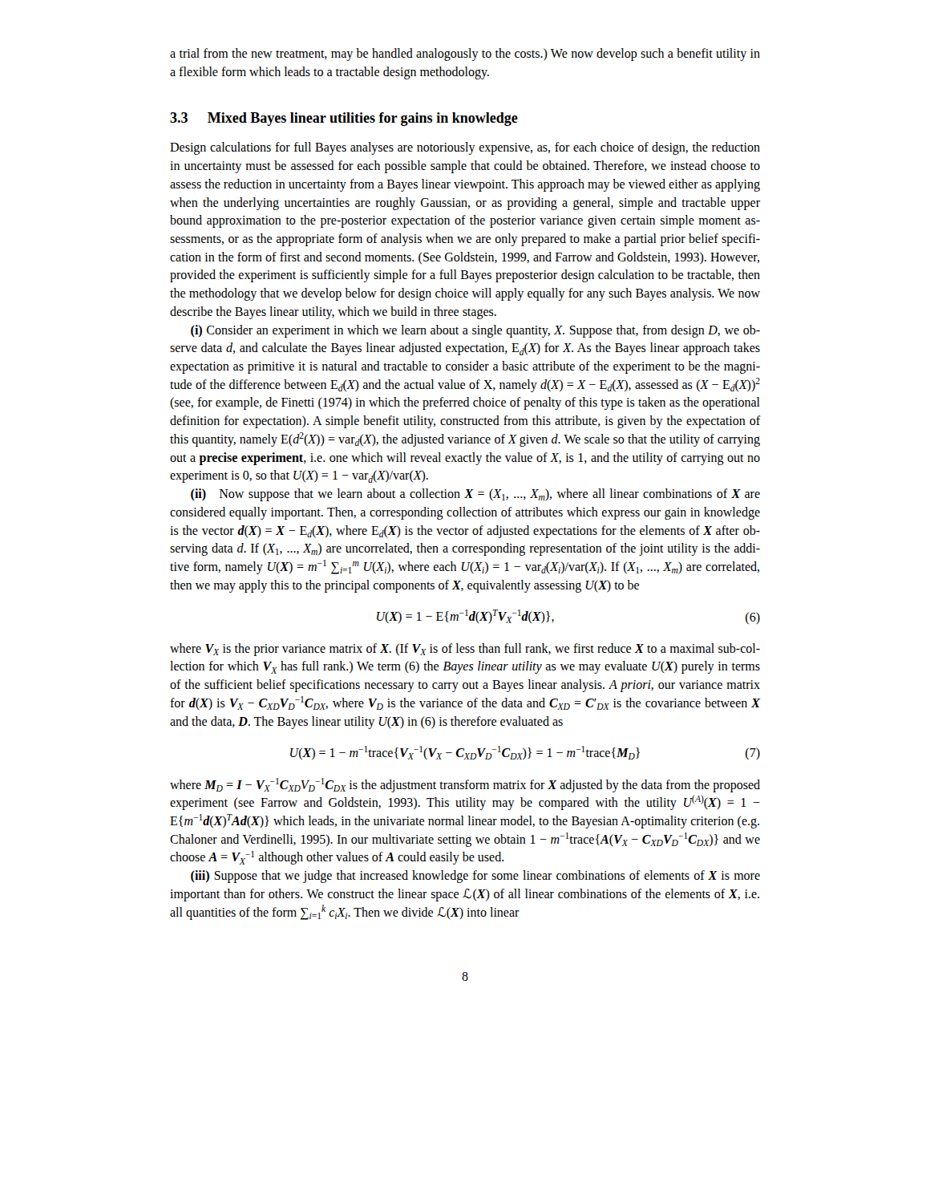a trial from the new treatment, may be handled analogously to the costs.) We now develop such a benefit utility in a flexible form which leads to a tractable design methodology.
3.3 Mixed Bayes linear utilities for gains in knowledge
Design calculations for full Bayes analyses are notoriously expensive, as, for each choice of design, the reduction in uncertainty must be assessed for each possible sample that could be obtained. Therefore, we instead choose to assess the reduction in uncertainty from a Bayes linear viewpoint. This approach may be viewed either as applying when the underlying uncertainties are roughly Gaussian, or as providing a general, simple and tractable upper bound approximation to the pre-posterior expectation of the posterior variance given certain simple moment assessments, or as the appropriate form of analysis when we are only prepared to make a partial prior belief specification in the form of first and second moments. (See Goldstein, 1999, and Farrow and Goldstein, 1993). However, provided the experiment is sufficiently simple for a full Bayes preposterior design calculation to be tractable, then the methodology that we develop below for design choice will apply equally for any such Bayes analysis. We now describe the Bayes linear utility, which we build in three stages.
(i) Consider an experiment in which we learn about a single quantity, X. Suppose that, from design D, we observe data d, and calculate the Bayes linear adjusted expectation, Ed(X) for X. As the Bayes linear approach takes expectation as primitive it is natural and tractable to consider a basic attribute of the experiment to be the magnitude of the difference between Ed(X) and the actual value of X, namely d(X) = X − Ed(X), assessed as (X − Ed(X))2 (see, for example, de Finetti (1974) in which the preferred choice of penalty of this type is taken as the operational definition for expectation). A simple benefit utility, constructed from this attribute, is given by the expectation of this quantity, namely E(d2(X)) = vard(X), the adjusted variance of X given d. We scale so that the utility of carrying out a precise experiment, i.e. one which will reveal exactly the value of X, is 1, and the utility of carrying out no experiment is 0, so that U(X) = 1 − vard(X)/var(X).
(ii) Now suppose that we learn about a collection X = (X1, ..., Xm), where all linear combinations of X are considered equally important. Then, a corresponding collection of attributes which express our gain in knowledge is the vector d(X) = X − Ed(X), where Ed(X) is the vector of adjusted expectations for the elements of X after observing data d. If (X1, ..., Xm) are uncorrelated, then a corresponding representation of the joint utility is the additive form, namely U(X) = m−1 ∑i=1m U(Xi), where each U(Xi) = 1 − vard(Xi)/var(Xi). If (X1, ..., Xm) are correlated, then we may apply this to the principal components of X, equivalently assessing U(X) to be
U(X) = 1 − E{m−1d(X)TVX−1d(X)}, (6)
where VX is the prior variance matrix of X. (If VX is of less than full rank, we first reduce X to a maximal sub-collection for which VX has full rank.) We term (6) the Bayes linear utility as we may evaluate U(X) purely in terms of the sufficient belief specifications necessary to carry out a Bayes linear analysis. A priori, our variance matrix for d(X) is VX − CXDVD−1CDX, where VD is the variance of the data and CXD = C′DX is the covariance between X and the data, D. The Bayes linear utility U(X) in (6) is therefore evaluated as
U(X) = 1 − m−1trace{VX−1(VX − CXDVD−1CDX)} = 1 − m−1trace{MD} (7)
where MD = I − VX−1CXDVD−1CDX is the adjustment transform matrix for X adjusted by the data from the proposed experiment (see Farrow and Goldstein, 1993). This utility may be compared with the utility U(A)(X) = 1 − E{m−1d(X)TAd(X)} which leads, in the univariate normal linear model, to the Bayesian A-optimality criterion (e.g. Chaloner and Verdinelli, 1995). In our multivariate setting we obtain 1 − m−1trace{A(VX − CXDVD−1CDX)} and we choose A = VX−1 although other values of A could easily be used.
(iii) Suppose that we judge that increased knowledge for some linear combinations of elements of X is more important than for others. We construct the linear space ℒ(X) of all linear combinations of the elements of X, i.e. all quantities of the form ∑i=1k ciXi. Then we divide ℒ(X) into linear
8